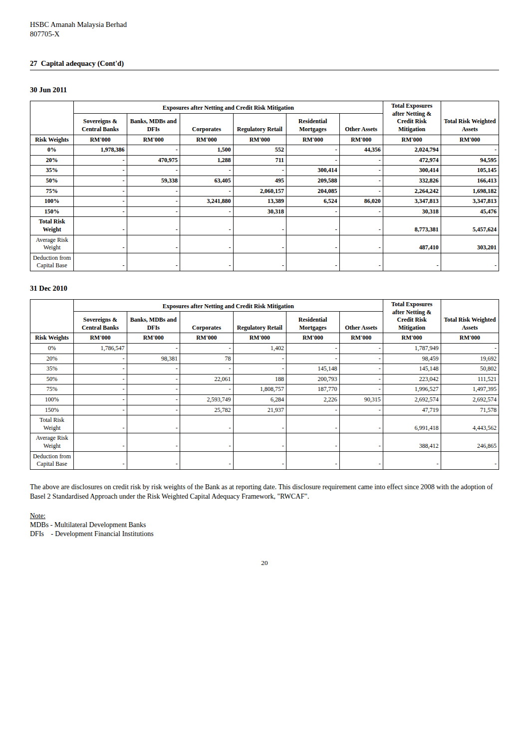HSBC Amanah Malaysia Berhad
807705-X
27 Capital adequacy (Cont'd)
30 Jun 2011
| | Exposures after Netting and Credit Risk Mitigation | Total Exposures after Netting & Credit Risk Mitigation | Total Risk Weighted Assets |
| --- | --- | --- | --- |
| Sovereigns & Central Banks | Banks, MDBs and DFIs | Corporates | Regulatory Retail | Residential Mortgages | Other Assets |
| Risk Weights | RM'000 | RM'000 | RM'000 | RM'000 | RM'000 | RM'000 | RM'000 | RM'000 |
| 0% | 1,978,386 | - | 1,500 | 552 | - | 44,356 | 2,024,794 | - |
| 20% | - | 470,975 | 1,288 | 711 | - | - | 472,974 | 94,595 |
| 35% | - | - | - | - | 300,414 | - | 300,414 | 105,145 |
| 50% | - | 59,338 | 63,405 | 495 | 209,588 | - | 332,826 | 166,413 |
| 75% | - | - | - | 2,060,157 | 204,085 | - | 2,264,242 | 1,698,182 |
| 100% | - | - | 3,241,880 | 13,389 | 6,524 | 86,020 | 3,347,813 | 3,347,813 |
| 150% | - | - | - | 30,318 | - | - | 30,318 | 45,476 |
| Total Risk Weight | - | - | - | - | - | - | 8,773,381 | 5,457,624 |
| Average Risk Weight | - | - | - | - | - | - | 487,410 | 303,201 |
| Deduction from Capital Base | - | - | - | - | - | - | - | - |
31 Dec 2010
| | Exposures after Netting and Credit Risk Mitigation | Total Exposures after Netting & Credit Risk Mitigation | Total Risk Weighted Assets |
| --- | --- | --- | --- |
| Sovereigns & Central Banks | Banks, MDBs and DFIs | Corporates | Regulatory Retail | Residential Mortgages | Other Assets |
| Risk Weights | RM'000 | RM'000 | RM'000 | RM'000 | RM'000 | RM'000 | RM'000 | RM'000 |
| 0% | 1,786,547 | - | - | 1,402 | - | - | 1,787,949 | - |
| 20% | - | 98,381 | 78 | - | - | - | 98,459 | 19,692 |
| 35% | - | - | - | - | 145,148 | - | 145,148 | 50,802 |
| 50% | - | - | 22,061 | 188 | 200,793 | - | 223,042 | 111,521 |
| 75% | - | - | - | 1,808,757 | 187,770 | - | 1,996,527 | 1,497,395 |
| 100% | - | - | 2,593,749 | 6,284 | 2,226 | 90,315 | 2,692,574 | 2,692,574 |
| 150% | - | - | 25,782 | 21,937 | - | - | 47,719 | 71,578 |
| Total Risk Weight | - | - | - | - | - | - | 6,991,418 | 4,443,562 |
| Average Risk Weight | - | - | - | - | - | - | 388,412 | 246,865 |
| Deduction from Capital Base | - | - | - | - | - | - | - | - |
The above are disclosures on credit risk by risk weights of the Bank as at reporting date. This disclosure requirement came into effect since 2008 with the adoption of Basel 2 Standardised Approach under the Risk Weighted Capital Adequacy Framework, "RWCAF".
Note:
MDBs - Multilateral Development Banks
DFIs - Development Financial Institutions
20